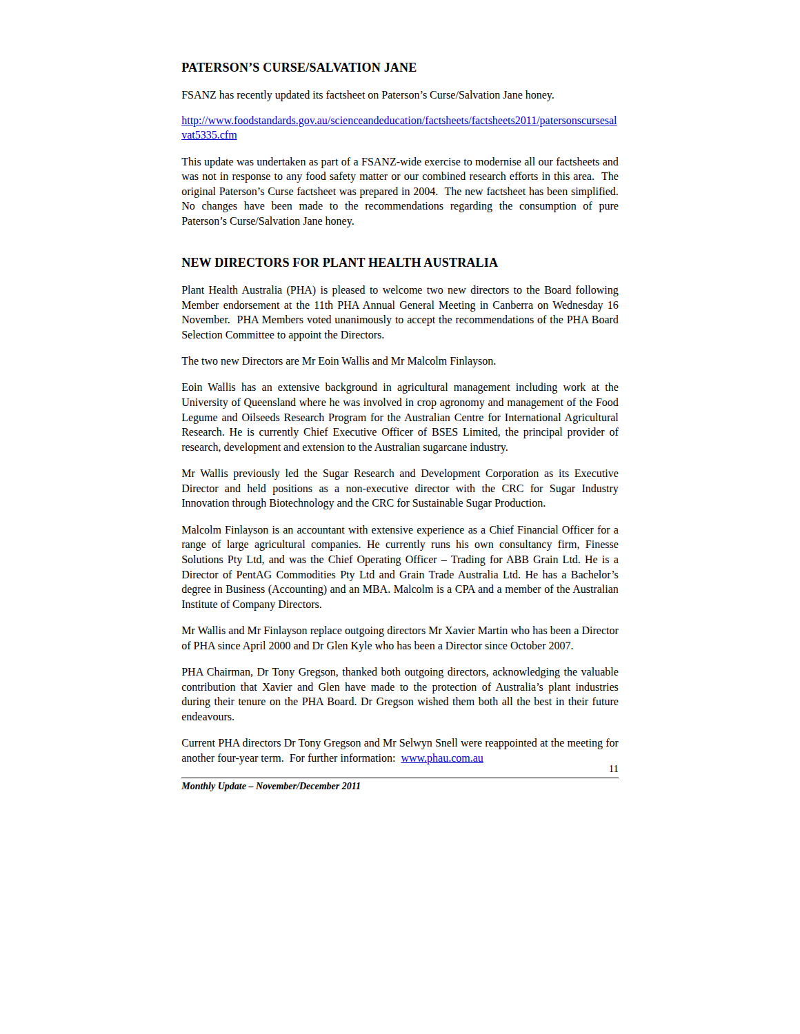PATERSON’S CURSE/SALVATION JANE
FSANZ has recently updated its factsheet on Paterson’s Curse/Salvation Jane honey.
http://www.foodstandards.gov.au/scienceandeducation/factsheets/factsheets2011/patersonscursesalvat5335.cfm
This update was undertaken as part of a FSANZ-wide exercise to modernise all our factsheets and was not in response to any food safety matter or our combined research efforts in this area. The original Paterson’s Curse factsheet was prepared in 2004. The new factsheet has been simplified. No changes have been made to the recommendations regarding the consumption of pure Paterson’s Curse/Salvation Jane honey.
NEW DIRECTORS FOR PLANT HEALTH AUSTRALIA
Plant Health Australia (PHA) is pleased to welcome two new directors to the Board following Member endorsement at the 11th PHA Annual General Meeting in Canberra on Wednesday 16 November. PHA Members voted unanimously to accept the recommendations of the PHA Board Selection Committee to appoint the Directors.
The two new Directors are Mr Eoin Wallis and Mr Malcolm Finlayson.
Eoin Wallis has an extensive background in agricultural management including work at the University of Queensland where he was involved in crop agronomy and management of the Food Legume and Oilseeds Research Program for the Australian Centre for International Agricultural Research. He is currently Chief Executive Officer of BSES Limited, the principal provider of research, development and extension to the Australian sugarcane industry.
Mr Wallis previously led the Sugar Research and Development Corporation as its Executive Director and held positions as a non-executive director with the CRC for Sugar Industry Innovation through Biotechnology and the CRC for Sustainable Sugar Production.
Malcolm Finlayson is an accountant with extensive experience as a Chief Financial Officer for a range of large agricultural companies. He currently runs his own consultancy firm, Finesse Solutions Pty Ltd, and was the Chief Operating Officer – Trading for ABB Grain Ltd. He is a Director of PentAG Commodities Pty Ltd and Grain Trade Australia Ltd. He has a Bachelor’s degree in Business (Accounting) and an MBA. Malcolm is a CPA and a member of the Australian Institute of Company Directors.
Mr Wallis and Mr Finlayson replace outgoing directors Mr Xavier Martin who has been a Director of PHA since April 2000 and Dr Glen Kyle who has been a Director since October 2007.
PHA Chairman, Dr Tony Gregson, thanked both outgoing directors, acknowledging the valuable contribution that Xavier and Glen have made to the protection of Australia’s plant industries during their tenure on the PHA Board. Dr Gregson wished them both all the best in their future endeavours.
Current PHA directors Dr Tony Gregson and Mr Selwyn Snell were reappointed at the meeting for another four-year term. For further information: www.phau.com.au
11
Monthly Update – November/December 2011